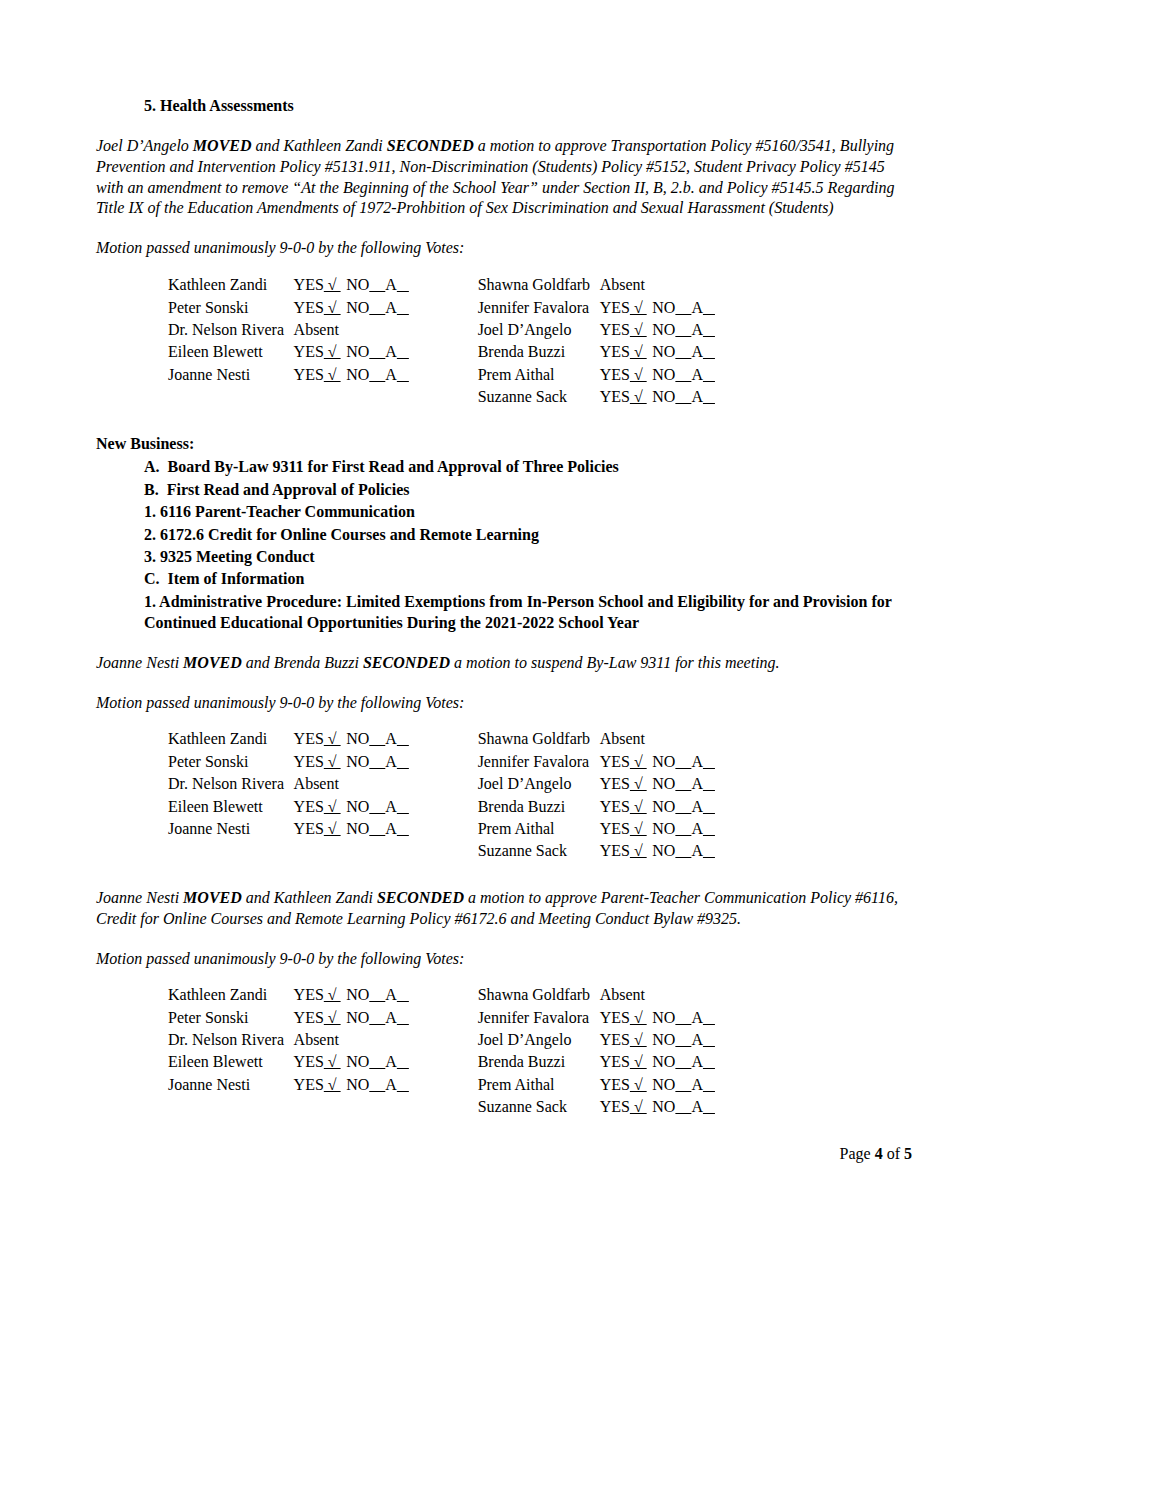5. Health Assessments
Joel D’Angelo MOVED and Kathleen Zandi SECONDED a motion to approve Transportation Policy #5160/3541, Bullying Prevention and Intervention Policy #5131.911, Non-Discrimination (Students) Policy #5152, Student Privacy Policy #5145 with an amendment to remove “At the Beginning of the School Year” under Section II, B, 2.b. and Policy #5145.5 Regarding Title IX of the Education Amendments of 1972-Prohbition of Sex Discrimination and Sexual Harassment (Students)
Motion passed unanimously 9-0-0 by the following Votes:
| Kathleen Zandi | YES √ | NO A | | Shawna Goldfarb | Absent | |
| Peter Sonski | YES √ | NO A | | Jennifer Favalora | YES √ | NO A |
| Dr. Nelson Rivera | Absent | | Joel D’Angelo | YES √ | NO A |
| Eileen Blewett | YES √ | NO A | | Brenda Buzzi | YES √ | NO A |
| Joanne Nesti | YES √ | NO A | | Prem Aithal | YES √ | NO A |
| | Suzanne Sack | YES √ | NO A |
New Business:
A. Board By-Law 9311 for First Read and Approval of Three Policies
B. First Read and Approval of Policies
1. 6116 Parent-Teacher Communication
2. 6172.6 Credit for Online Courses and Remote Learning
3. 9325 Meeting Conduct
C. Item of Information
1. Administrative Procedure: Limited Exemptions from In-Person School and Eligibility for and Provision for Continued Educational Opportunities During the 2021-2022 School Year
Joanne Nesti MOVED and Brenda Buzzi SECONDED a motion to suspend By-Law 9311 for this meeting.
Motion passed unanimously 9-0-0 by the following Votes:
| Kathleen Zandi | YES √ | NO A | | Shawna Goldfarb | Absent | |
| Peter Sonski | YES √ | NO A | | Jennifer Favalora | YES √ | NO A |
| Dr. Nelson Rivera | Absent | | Joel D’Angelo | YES √ | NO A |
| Eileen Blewett | YES √ | NO A | | Brenda Buzzi | YES √ | NO A |
| Joanne Nesti | YES √ | NO A | | Prem Aithal | YES √ | NO A |
| | Suzanne Sack | YES √ | NO A |
Joanne Nesti MOVED and Kathleen Zandi SECONDED a motion to approve Parent-Teacher Communication Policy #6116, Credit for Online Courses and Remote Learning Policy #6172.6 and Meeting Conduct Bylaw #9325.
Motion passed unanimously 9-0-0 by the following Votes:
| Kathleen Zandi | YES √ | NO A | | Shawna Goldfarb | Absent | |
| Peter Sonski | YES √ | NO A | | Jennifer Favalora | YES √ | NO A |
| Dr. Nelson Rivera | Absent | | Joel D’Angelo | YES √ | NO A |
| Eileen Blewett | YES √ | NO A | | Brenda Buzzi | YES √ | NO A |
| Joanne Nesti | YES √ | NO A | | Prem Aithal | YES √ | NO A |
| | Suzanne Sack | YES √ | NO A |
Page 4 of 5